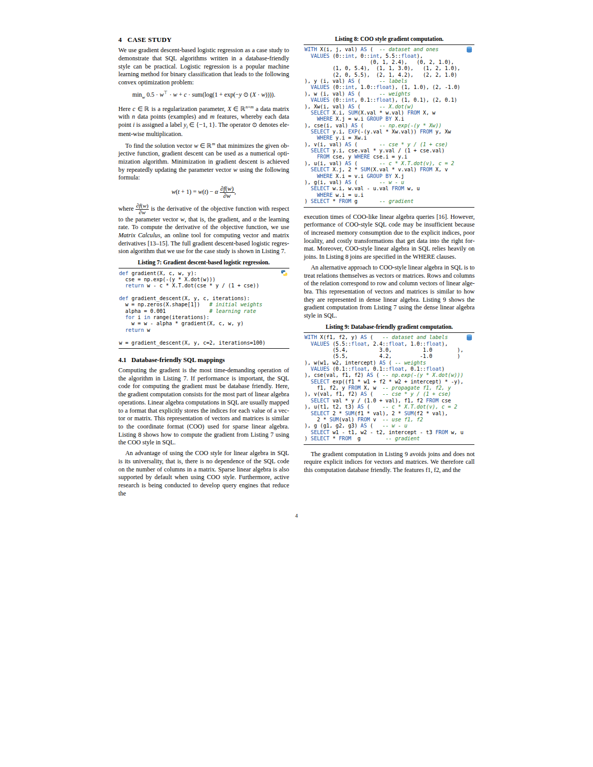4 CASE STUDY
We use gradient descent-based logistic regression as a case study to demonstrate that SQL algorithms written in a database-friendly style can be practical. Logistic regression is a popular machine learning method for binary classification that leads to the following convex optimization problem:
minw 0.5 · w⊤ · w + c · sum(log(1 + exp(−y ⊙ (X · w)))).
Here c ∈ ℝ is a regularization parameter, X ∈ ℝn×m a data matrix with n data points (examples) and m features, whereby each data point i is assigned a label yi ∈ {−1, 1}. The operator ⊙ denotes element-wise multiplication.
To find the solution vector w ∈ ℝm that minimizes the given objective function, gradient descent can be used as a numerical optimization algorithm. Minimization in gradient descent is achieved by repeatedly updating the parameter vector w using the following formula:
w(t + 1) = w(t) − α ∂f(w)∂w,
where ∂f(w)∂w is the derivative of the objective function with respect to the parameter vector w, that is, the gradient, and α the learning rate. To compute the derivative of the objective function, we use Matrix Calculus, an online tool for computing vector and matrix derivatives [13–15]. The full gradient descent-based logistic regression algorithm that we use for the case study is shown in Listing 7.
Listing 7: Gradient descent-based logistic regression.
def gradient(X, c, w, y):
  cse = np.exp(-(y * X.dot(w)))
  return w - c * X.T.dot(cse * y / (1 + cse))

def gradient_descent(X, y, c, iterations):
  w = np.zeros(X.shape[1])   # initial weights
  alpha = 0.001              # learning rate
  for i in range(iterations):
    w = w - alpha * gradient(X, c, w, y)
  return w

w = gradient_descent(X, y, c=2, iterations=100)
4.1 Database-friendly SQL mappings
Computing the gradient is the most time-demanding operation of the algorithm in Listing 7. If performance is important, the SQL code for computing the gradient must be database friendly. Here, the gradient computation consists for the most part of linear algebra operations. Linear algebra computations in SQL are usually mapped to a format that explicitly stores the indices for each value of a vector or matrix. This representation of vectors and matrices is similar to the coordinate format (COO) used for sparse linear algebra. Listing 8 shows how to compute the gradient from Listing 7 using the COO style in SQL.
An advantage of using the COO style for linear algebra in SQL is its universality, that is, there is no dependence of the SQL code on the number of columns in a matrix. Sparse linear algebra is also supported by default when using COO style. Furthermore, active research is being conducted to develop query engines that reduce the
Listing 8: COO style gradient computation.
WITH X(i, j, val) AS (  -- dataset and ones
  VALUES (0::int, 0::int, 5.5::float),
                     (0, 1, 2.4),   (0, 2, 1.0),
         (1, 0, 5.4),  (1, 1, 3.0),   (1, 2, 1.0),
         (2, 0, 5.5),  (2, 1, 4.2),   (2, 2, 1.0)
), y (i, val) AS (      -- labels
  VALUES (0::int, 1.0::float), (1, 1.0), (2, -1.0)
), w (i, val) AS (      -- weights
  VALUES (0::int, 0.1::float), (1, 0.1), (2, 0.1)
), Xw(i, val) AS (      -- X.dot(w)
  SELECT X.i, SUM(X.val * w.val) FROM X, w
    WHERE X.j = w.i GROUP BY X.i
), cse(i, val) AS (     -- np.exp(-(y * Xw))
  SELECT y.i, EXP(-(y.val * Xw.val)) FROM y, Xw
    WHERE y.i = Xw.i
), v(i, val) AS (       -- cse * y / (1 + cse)
  SELECT y.i, cse.val * y.val / (1 + cse.val)
    FROM cse, y WHERE cse.i = y.i
), u(i, val) AS (       -- c * X.T.dot(v), c = 2
  SELECT X.j, 2 * SUM(X.val * v.val) FROM X, v
    WHERE X.i = v.i GROUP BY X.j
), g(i, val) AS (       -- w - u
  SELECT w.i, w.val - u.val FROM w, u
    WHERE w.i = u.i
) SELECT * FROM g       -- gradient
execution times of COO-like linear algebra queries [16]. However, performance of COO-style SQL code may be insufficient because of increased memory consumption due to the explicit indices, poor locality, and costly transformations that get data into the right format. Moreover, COO-style linear algebra in SQL relies heavily on joins. In Listing 8 joins are specified in the WHERE clauses.
An alternative approach to COO-style linear algebra in SQL is to treat relations themselves as vectors or matrices. Rows and columns of the relation correspond to row and column vectors of linear algebra. This representation of vectors and matrices is similar to how they are represented in dense linear algebra. Listing 9 shows the gradient computation from Listing 7 using the dense linear algebra style in SQL.
Listing 9: Database-friendly gradient computation.
WITH X(f1, f2, y) AS (   -- dataset and labels
  VALUES (5.5::float, 2.4::float, 1.0::float),
         (5.4,          3.0,          1.0        ),
         (5.5,          4.2,         -1.0        )
), w(w1, w2, intercept) AS ( -- weights
  VALUES (0.1::float, 0.1::float, 0.1::float)
), cse(val, f1, f2) AS ( -- np.exp(-(y * X.dot(w)))
  SELECT exp((f1 * w1 + f2 * w2 + intercept) * -y),
    f1, f2, y FROM X, w  -- propagate f1, f2, y
), v(val, f1, f2) AS (   -- cse * y / (1 + cse)
  SELECT val * y / (1.0 + val), f1, f2 FROM cse
), u(t1, t2, t3) AS (    -- c * X.T.dot(v), c = 2
  SELECT 2 * SUM(f1 * val), 2 * SUM(f2 * val),
    2 * SUM(val) FROM v  -- use f1, f2
), g (g1, g2, g3) AS (   -- w - u
  SELECT w1 - t1, w2 - t2, intercept - t3 FROM w, u
) SELECT * FROM  g        -- gradient
The gradient computation in Listing 9 avoids joins and does not require explicit indices for vectors and matrices. We therefore call this computation database friendly. The features f1, f2, and the
4